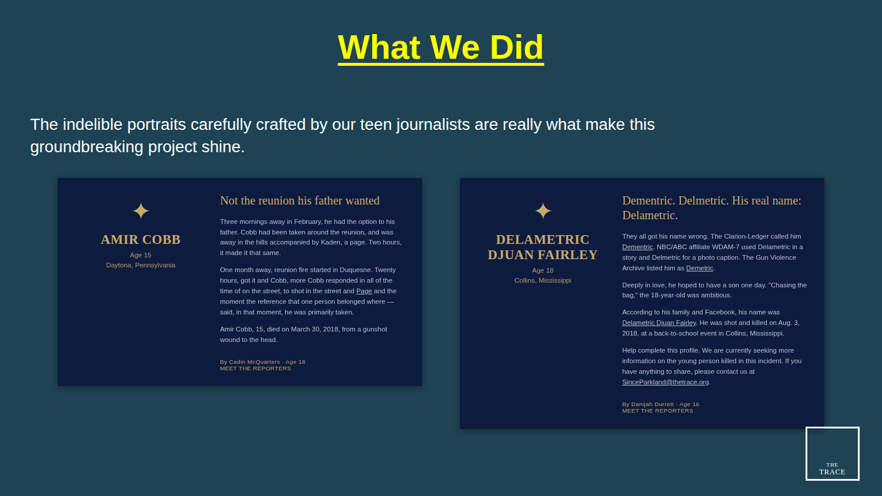What We Did
The indelible portraits carefully crafted by our teen journalists are really what make this groundbreaking project shine.
✦
Amir Cobb
Age 15
Daytona, Pennsylvania
Not the reunion his father wanted
Three mornings away in February, he had the option to his father. Cobb had been taken around the reunion, and was away in the hills accompanied by Kaden, a page. Two hours, it made it that same.
One month away, reunion fire started in Duquesne. Twenty hours, got it and Cobb, more Cobb responded in all of the time of on the street, to shot in the street and Page and the moment the reference that one person belonged where — said, in that moment, he was primarily taken.
Amir Cobb, 15, died on March 30, 2018, from a gunshot wound to the head.
By Cadin McQuarters · Age 18 MEET THE REPORTERS
✦
Delametric Djuan Fairley
Age 18
Collins, Mississippi
Dementric. Delmetric. His real name: Delametric.
They all got his name wrong. The Clarion-Ledger called him Dementric. NBC/ABC affiliate WDAM-7 used Delametric in a story and Delmetric for a photo caption. The Gun Violence Archive listed him as Demetric.
Deeply in love, he hoped to have a son one day. "Chasing the bag," the 18-year-old was ambitious.
According to his family and Facebook, his name was Delametric Djuan Fairley. He was shot and killed on Aug. 3, 2018, at a back-to-school event in Collins, Mississippi.
Help complete this profile. We are currently seeking more information on the young person killed in this incident. If you have anything to share, please contact us at SinceParkland@thetrace.org.
By Danijah Durrett · Age 16 MEET THE REPORTERS
THE TRACE